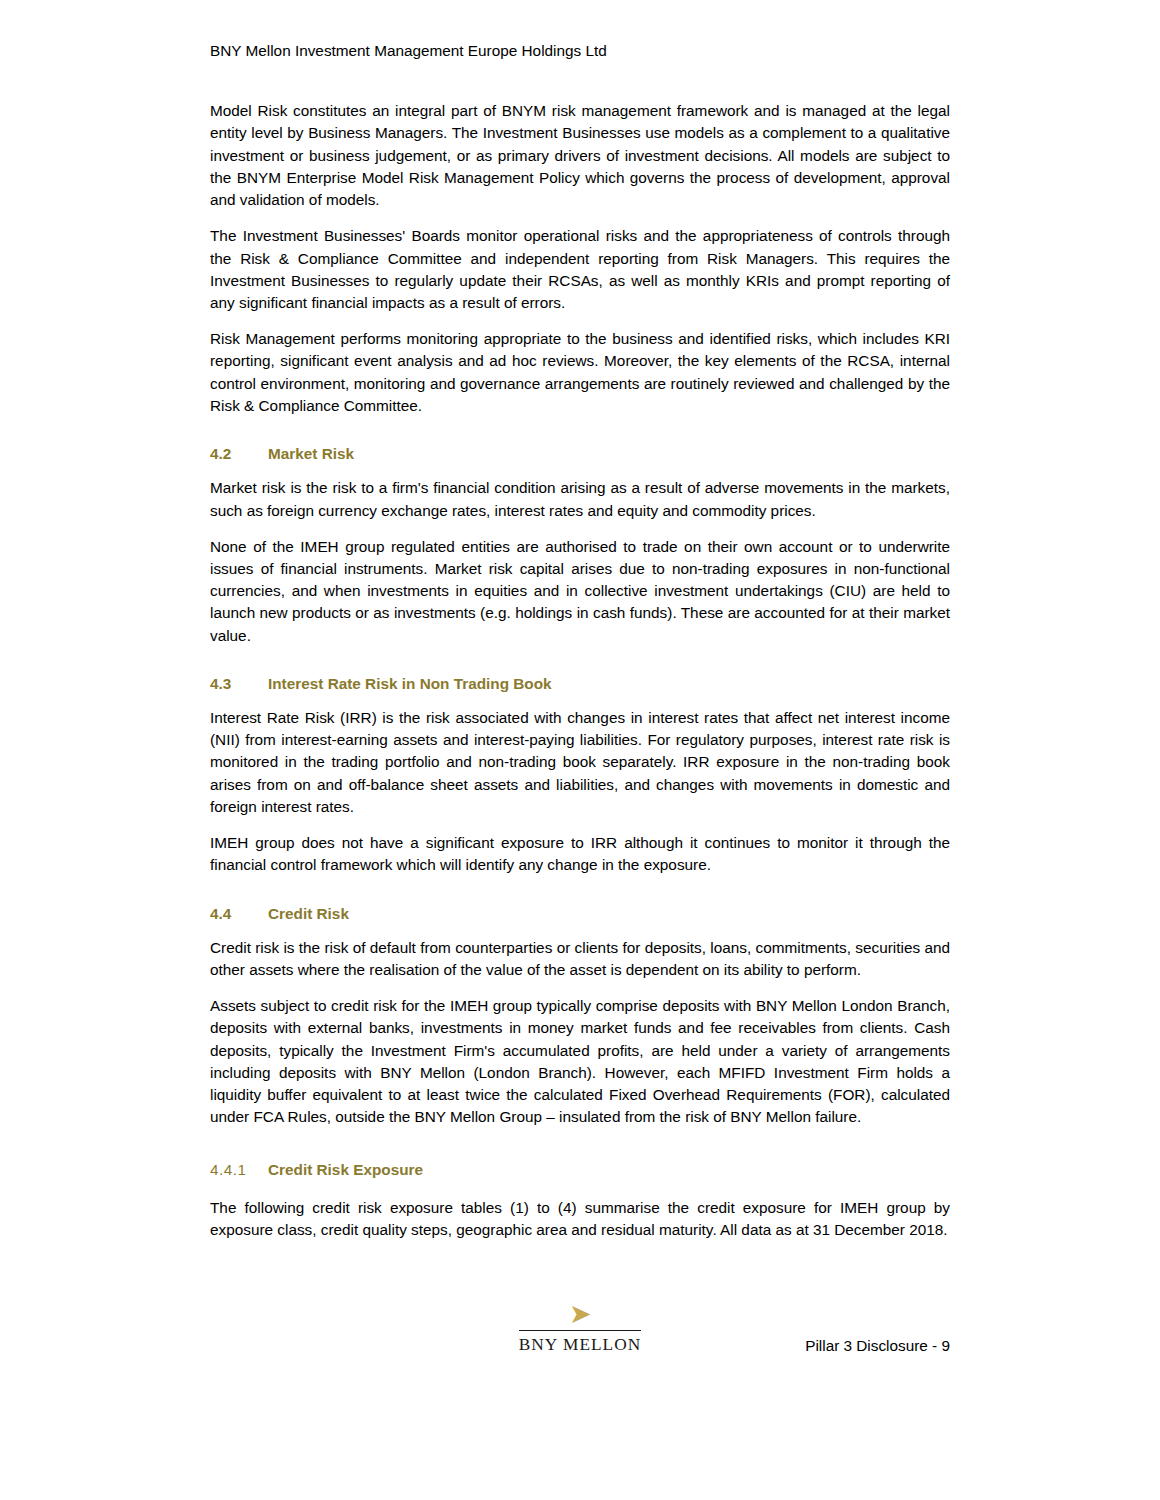BNY Mellon Investment Management Europe Holdings Ltd
Model Risk constitutes an integral part of BNYM risk management framework and is managed at the legal entity level by Business Managers. The Investment Businesses use models as a complement to a qualitative investment or business judgement, or as primary drivers of investment decisions. All models are subject to the BNYM Enterprise Model Risk Management Policy which governs the process of development, approval and validation of models.
The Investment Businesses' Boards monitor operational risks and the appropriateness of controls through the Risk & Compliance Committee and independent reporting from Risk Managers. This requires the Investment Businesses to regularly update their RCSAs, as well as monthly KRIs and prompt reporting of any significant financial impacts as a result of errors.
Risk Management performs monitoring appropriate to the business and identified risks, which includes KRI reporting, significant event analysis and ad hoc reviews. Moreover, the key elements of the RCSA, internal control environment, monitoring and governance arrangements are routinely reviewed and challenged by the Risk & Compliance Committee.
4.2 Market Risk
Market risk is the risk to a firm's financial condition arising as a result of adverse movements in the markets, such as foreign currency exchange rates, interest rates and equity and commodity prices.
None of the IMEH group regulated entities are authorised to trade on their own account or to underwrite issues of financial instruments. Market risk capital arises due to non-trading exposures in non-functional currencies, and when investments in equities and in collective investment undertakings (CIU) are held to launch new products or as investments (e.g. holdings in cash funds). These are accounted for at their market value.
4.3 Interest Rate Risk in Non Trading Book
Interest Rate Risk (IRR) is the risk associated with changes in interest rates that affect net interest income (NII) from interest-earning assets and interest-paying liabilities. For regulatory purposes, interest rate risk is monitored in the trading portfolio and non-trading book separately. IRR exposure in the non-trading book arises from on and off-balance sheet assets and liabilities, and changes with movements in domestic and foreign interest rates.
IMEH group does not have a significant exposure to IRR although it continues to monitor it through the financial control framework which will identify any change in the exposure.
4.4 Credit Risk
Credit risk is the risk of default from counterparties or clients for deposits, loans, commitments, securities and other assets where the realisation of the value of the asset is dependent on its ability to perform.
Assets subject to credit risk for the IMEH group typically comprise deposits with BNY Mellon London Branch, deposits with external banks, investments in money market funds and fee receivables from clients. Cash deposits, typically the Investment Firm's accumulated profits, are held under a variety of arrangements including deposits with BNY Mellon (London Branch). However, each MFIFD Investment Firm holds a liquidity buffer equivalent to at least twice the calculated Fixed Overhead Requirements (FOR), calculated under FCA Rules, outside the BNY Mellon Group – insulated from the risk of BNY Mellon failure.
4.4.1 Credit Risk Exposure
The following credit risk exposure tables (1) to (4) summarise the credit exposure for IMEH group by exposure class, credit quality steps, geographic area and residual maturity. All data as at 31 December 2018.
➤
BNY MELLON
Pillar 3 Disclosure - 9